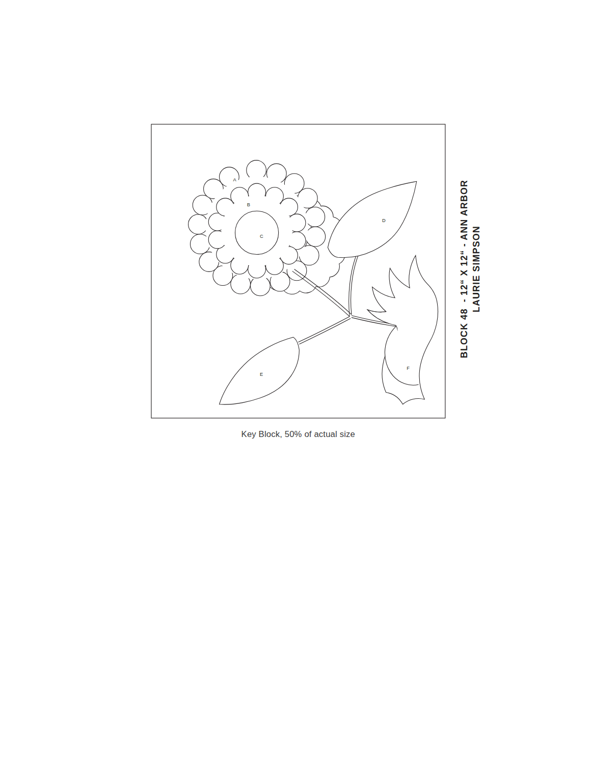BLOCK 48 - 12“ X 12“ - ANN ARBOR
LAURIE SIMPSON
A B C D E F
Key Block, 50% of actual size